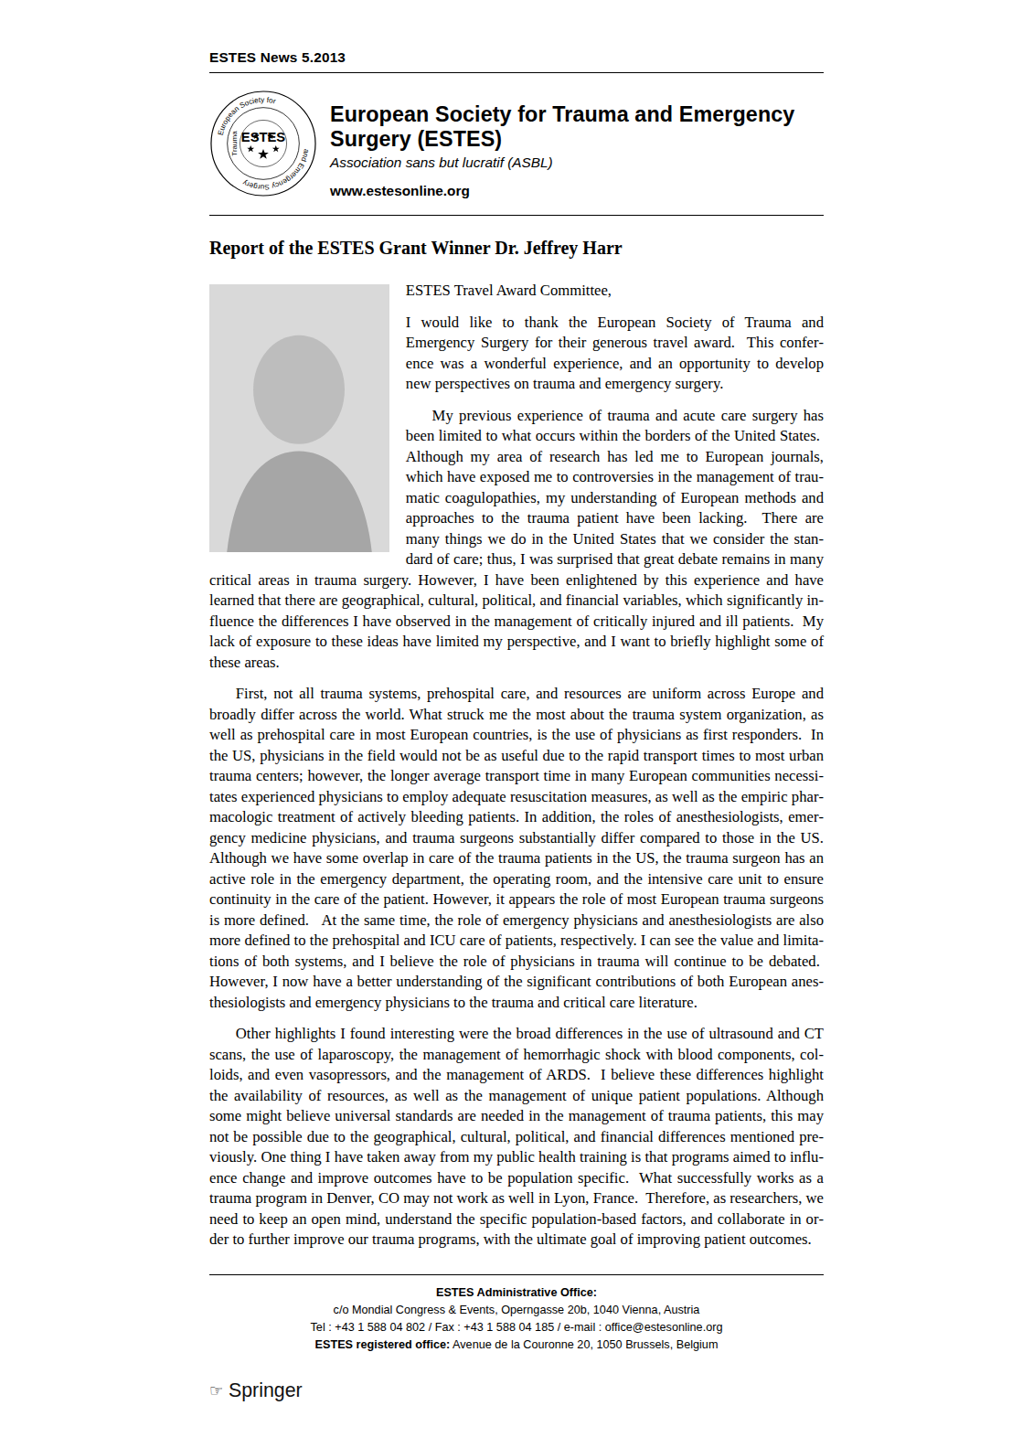ESTES News 5.2013
European Society for and Emergency Surgery Trauma ESTES
European Society for Trauma and Emergency Surgery (ESTES)
Association sans but lucratif (ASBL)
www.estesonline.org
Report of the ESTES Grant Winner Dr. Jeffrey Harr
ESTES Travel Award Committee,
I would like to thank the European Society of Trauma and Emergency Surgery for their generous travel award. This conference was a wonderful experience, and an opportunity to develop new perspectives on trauma and emergency surgery.
My previous experience of trauma and acute care surgery has been limited to what occurs within the borders of the United States. Although my area of research has led me to European journals, which have exposed me to controversies in the management of traumatic coagulopathies, my understanding of European methods and approaches to the trauma patient have been lacking. There are many things we do in the United States that we consider the standard of care; thus, I was surprised that great debate remains in many critical areas in trauma surgery. However, I have been enlightened by this experience and have learned that there are geographical, cultural, political, and financial variables, which significantly influence the differences I have observed in the management of critically injured and ill patients. My lack of exposure to these ideas have limited my perspective, and I want to briefly highlight some of these areas.
First, not all trauma systems, prehospital care, and resources are uniform across Europe and broadly differ across the world. What struck me the most about the trauma system organization, as well as prehospital care in most European countries, is the use of physicians as first responders. In the US, physicians in the field would not be as useful due to the rapid transport times to most urban trauma centers; however, the longer average transport time in many European communities necessitates experienced physicians to employ adequate resuscitation measures, as well as the empiric pharmacologic treatment of actively bleeding patients. In addition, the roles of anesthesiologists, emergency medicine physicians, and trauma surgeons substantially differ compared to those in the US. Although we have some overlap in care of the trauma patients in the US, the trauma surgeon has an active role in the emergency department, the operating room, and the intensive care unit to ensure continuity in the care of the patient. However, it appears the role of most European trauma surgeons is more defined. At the same time, the role of emergency physicians and anesthesiologists are also more defined to the prehospital and ICU care of patients, respectively. I can see the value and limitations of both systems, and I believe the role of physicians in trauma will continue to be debated. However, I now have a better understanding of the significant contributions of both European anesthesiologists and emergency physicians to the trauma and critical care literature.
Other highlights I found interesting were the broad differences in the use of ultrasound and CT scans, the use of laparoscopy, the management of hemorrhagic shock with blood components, colloids, and even vasopressors, and the management of ARDS. I believe these differences highlight the availability of resources, as well as the management of unique patient populations. Although some might believe universal standards are needed in the management of trauma patients, this may not be possible due to the geographical, cultural, political, and financial differences mentioned previously. One thing I have taken away from my public health training is that programs aimed to influence change and improve outcomes have to be population specific. What successfully works as a trauma program in Denver, CO may not work as well in Lyon, France. Therefore, as researchers, we need to keep an open mind, understand the specific population-based factors, and collaborate in order to further improve our trauma programs, with the ultimate goal of improving patient outcomes.
ESTES Administrative Office:
c/o Mondial Congress & Events, Operngasse 20b, 1040 Vienna, Austria
Tel : +43 1 588 04 802 / Fax : +43 1 588 04 185 / e-mail : office@estesonline.org
ESTES registered office: Avenue de la Couronne 20, 1050 Brussels, Belgium
☞ Springer